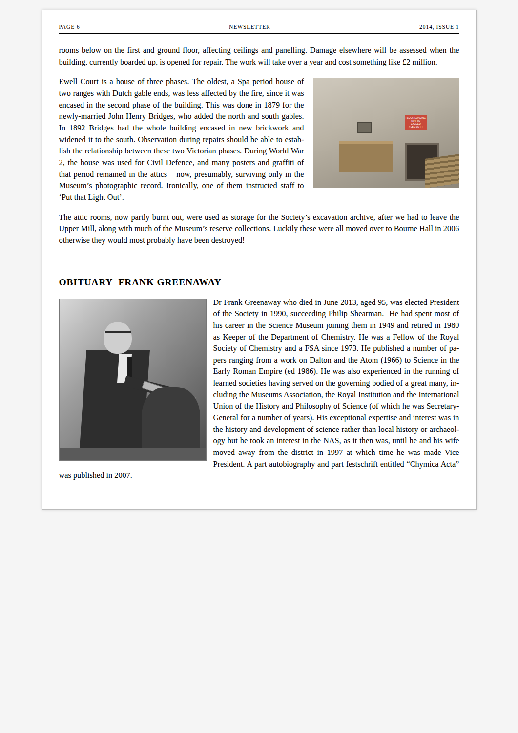Page 6
Newsletter
2014, Issue 1
rooms below on the first and ground floor, affecting ceilings and panelling. Damage elsewhere will be assessed when the building, currently boarded up, is opened for repair. The work will take over a year and cost something like £2 million.
FLOOR LOADING
NOT TO
EXCEED
7 LBS SQ FT
Ewell Court is a house of three phases. The oldest, a Spa period house of two ranges with Dutch gable ends, was less affected by the fire, since it was encased in the second phase of the building. This was done in 1879 for the newly-married John Henry Bridges, who added the north and south gables. In 1892 Bridges had the whole building encased in new brickwork and widened it to the south. Observation during repairs should be able to establish the relationship between these two Victorian phases. During World War 2, the house was used for Civil Defence, and many posters and graffiti of that period remained in the attics – now, presumably, surviving only in the Museum’s photographic record. Ironically, one of them instructed staff to ‘Put that Light Out’.
The attic rooms, now partly burnt out, were used as storage for the Society’s excavation archive, after we had to leave the Upper Mill, along with much of the Museum’s reserve collections. Luckily these were all moved over to Bourne Hall in 2006 otherwise they would most probably have been destroyed!
OBITUARY FRANK GREENAWAY
Dr Frank Greenaway who died in June 2013, aged 95, was elected President of the Society in 1990, succeeding Philip Shearman. He had spent most of his career in the Science Museum joining them in 1949 and retired in 1980 as Keeper of the Department of Chemistry. He was a Fellow of the Royal Society of Chemistry and a FSA since 1973. He published a number of papers ranging from a work on Dalton and the Atom (1966) to Science in the Early Roman Empire (ed 1986). He was also experienced in the running of learned societies having served on the governing bodied of a great many, including the Museums Association, the Royal Institution and the International Union of the History and Philosophy of Science (of which he was Secretary-General for a number of years). His exceptional expertise and interest was in the history and development of science rather than local history or archaeology but he took an interest in the NAS, as it then was, until he and his wife moved away from the district in 1997 at which time he was made Vice President. A part autobiography and part festschrift entitled “Chymica Acta” was published in 2007.